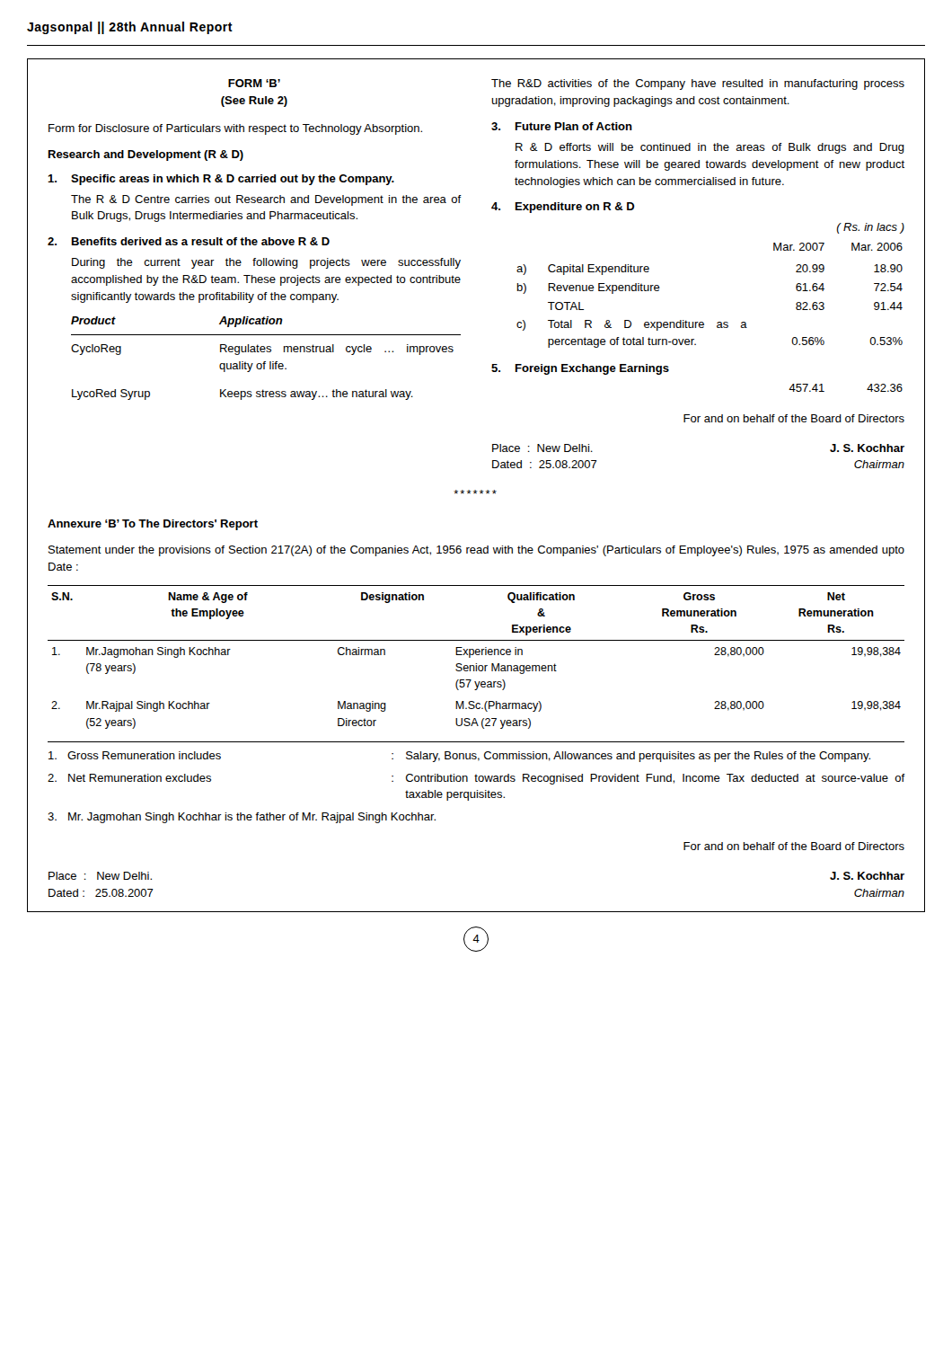Jagsonpal || 28th Annual Report
FORM ‘B’
(See Rule 2)
Form for Disclosure of Particulars with respect to Technology Absorption.
Research and Development (R & D)
Specific areas in which R & D carried out by the Company. The R & D Centre carries out Research and Development in the area of Bulk Drugs, Drugs Intermediaries and Pharmaceuticals.
Benefits derived as a result of the above R & D During the current year the following projects were successfully accomplished by the R&D team. These projects are expected to contribute significantly towards the profitability of the company.
| Product | Application |
| --- | --- |
| CycloReg | Regulates menstrual cycle … improves quality of life. |
| LycoRed Syrup | Keeps stress away… the natural way. |
The R&D activities of the Company have resulted in manufacturing process upgradation, improving packagings and cost containment.
Future Plan of Action R & D efforts will be continued in the areas of Bulk drugs and Drug formulations. These will be geared towards development of new product technologies which can be commercialised in future.
Expenditure on R & D
( Rs. in lacs )
| | | Mar. 2007 | Mar. 2006 |
| a) | Capital Expenditure | 20.99 | 18.90 |
| b) | Revenue Expenditure | 61.64 | 72.54 |
| | TOTAL | 82.63 | 91.44 |
| c) | Total R & D expenditure as a percentage of total turn-over. | 0.56% | 0.53% |
Foreign Exchange Earnings
| | | 457.41 | 432.36 |
For and on behalf of the Board of Directors
Place : New Delhi.
Dated : 25.08.2007
J. S. Kochhar
Chairman
*******
Annexure ‘B’ To The Directors' Report
Statement under the provisions of Section 217(2A) of the Companies Act, 1956 read with the Companies' (Particulars of Employee's) Rules, 1975 as amended upto Date :
| S.N. | Name & Age of the Employee | Designation | Qualification & Experience | Gross Remuneration Rs. | Net Remuneration Rs. |
| --- | --- | --- | --- | --- | --- |
| 1. | Mr.Jagmohan Singh Kochhar (78 years) | Chairman | Experience in Senior Management (57 years) | 28,80,000 | 19,98,384 |
| 2. | Mr.Rajpal Singh Kochhar (52 years) | Managing Director | M.Sc.(Pharmacy) USA (27 years) | 28,80,000 | 19,98,384 |
Gross Remuneration includes
:
Salary, Bonus, Commission, Allowances and perquisites as per the Rules of the Company.
Net Remuneration excludes
:
Contribution towards Recognised Provident Fund, Income Tax deducted at source-value of taxable perquisites.
Mr. Jagmohan Singh Kochhar is the father of Mr. Rajpal Singh Kochhar.
For and on behalf of the Board of Directors
Place : New Delhi.
Dated : 25.08.2007
J. S. Kochhar
Chairman
4